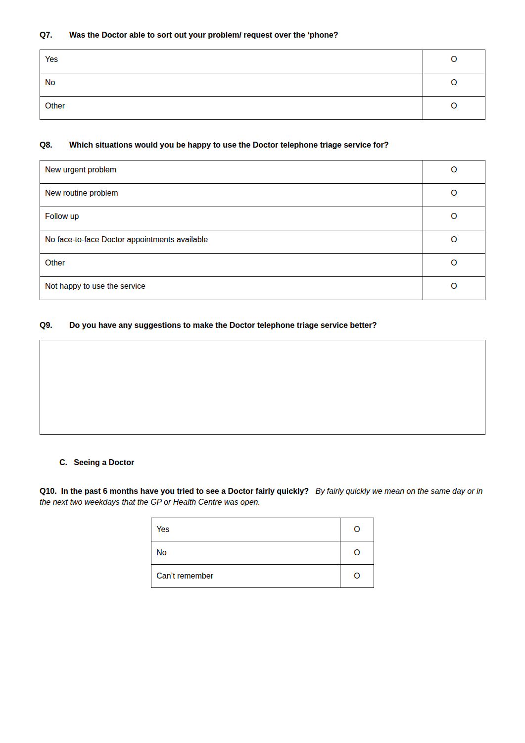Q7. Was the Doctor able to sort out your problem/ request over the ‘phone?
| Yes | O |
| No | O |
| Other | O |
Q8. Which situations would you be happy to use the Doctor telephone triage service for?
| New urgent problem | O |
| New routine problem | O |
| Follow up | O |
| No face-to-face Doctor appointments available | O |
| Other | O |
| Not happy to use the service | O |
Q9. Do you have any suggestions to make the Doctor telephone triage service better?
C. Seeing a Doctor
Q10. In the past 6 months have you tried to see a Doctor fairly quickly? By fairly quickly we mean on the same day or in the next two weekdays that the GP or Health Centre was open.
| Yes | O |
| No | O |
| Can’t remember | O |